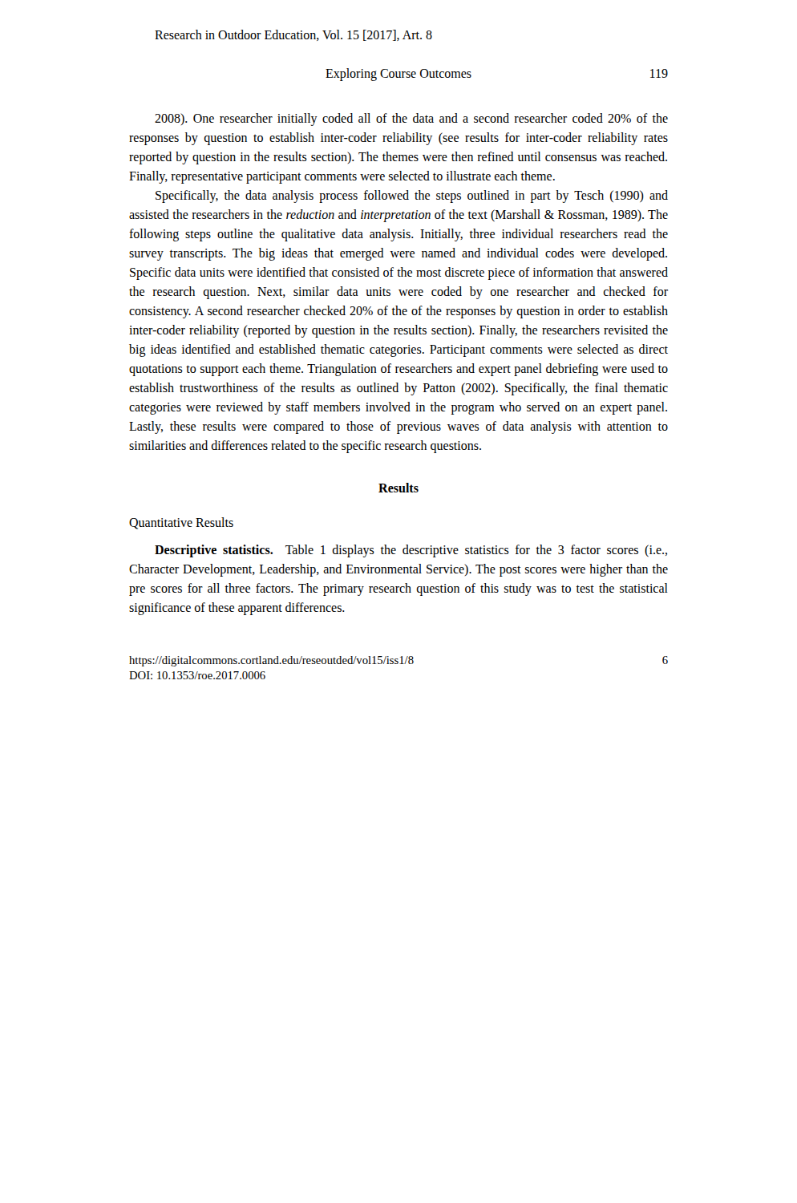Research in Outdoor Education, Vol. 15 [2017], Art. 8
Exploring Course Outcomes 119
2008). One researcher initially coded all of the data and a second researcher coded 20% of the responses by question to establish inter-coder reliability (see results for inter-coder reliability rates reported by question in the results section). The themes were then refined until consensus was reached. Finally, representative participant comments were selected to illustrate each theme.
Specifically, the data analysis process followed the steps outlined in part by Tesch (1990) and assisted the researchers in the reduction and interpretation of the text (Marshall & Rossman, 1989). The following steps outline the qualitative data analysis. Initially, three individual researchers read the survey transcripts. The big ideas that emerged were named and individual codes were developed. Specific data units were identified that consisted of the most discrete piece of information that answered the research question. Next, similar data units were coded by one researcher and checked for consistency. A second researcher checked 20% of the of the responses by question in order to establish inter-coder reliability (reported by question in the results section). Finally, the researchers revisited the big ideas identified and established thematic categories. Participant comments were selected as direct quotations to support each theme. Triangulation of researchers and expert panel debriefing were used to establish trustworthiness of the results as outlined by Patton (2002). Specifically, the final thematic categories were reviewed by staff members involved in the program who served on an expert panel. Lastly, these results were compared to those of previous waves of data analysis with attention to similarities and differences related to the specific research questions.
Results
Quantitative Results
Descriptive statistics. Table 1 displays the descriptive statistics for the 3 factor scores (i.e., Character Development, Leadership, and Environmental Service). The post scores were higher than the pre scores for all three factors. The primary research question of this study was to test the statistical significance of these apparent differences.
https://digitalcommons.cortland.edu/reseoutded/vol15/iss1/8
DOI: 10.1353/roe.2017.0006
6